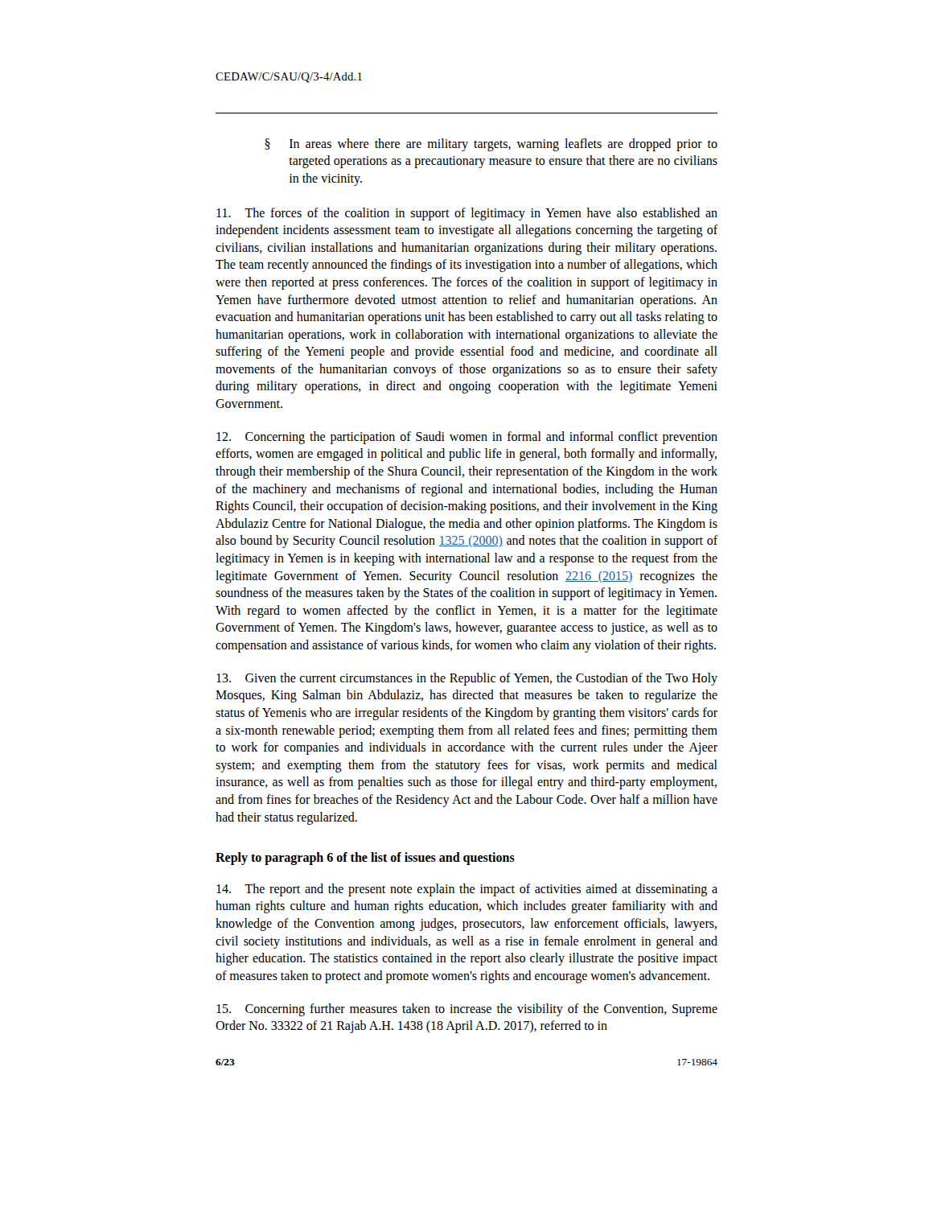CEDAW/C/SAU/Q/3-4/Add.1
§ In areas where there are military targets, warning leaflets are dropped prior to targeted operations as a precautionary measure to ensure that there are no civilians in the vicinity.
11. The forces of the coalition in support of legitimacy in Yemen have also established an independent incidents assessment team to investigate all allegations concerning the targeting of civilians, civilian installations and humanitarian organizations during their military operations. The team recently announced the findings of its investigation into a number of allegations, which were then reported at press conferences. The forces of the coalition in support of legitimacy in Yemen have furthermore devoted utmost attention to relief and humanitarian operations. An evacuation and humanitarian operations unit has been established to carry out all tasks relating to humanitarian operations, work in collaboration with international organizations to alleviate the suffering of the Yemeni people and provide essential food and medicine, and coordinate all movements of the humanitarian convoys of those organizations so as to ensure their safety during military operations, in direct and ongoing cooperation with the legitimate Yemeni Government.
12. Concerning the participation of Saudi women in formal and informal conflict prevention efforts, women are emgaged in political and public life in general, both formally and informally, through their membership of the Shura Council, their representation of the Kingdom in the work of the machinery and mechanisms of regional and international bodies, including the Human Rights Council, their occupation of decision-making positions, and their involvement in the King Abdulaziz Centre for National Dialogue, the media and other opinion platforms. The Kingdom is also bound by Security Council resolution 1325 (2000) and notes that the coalition in support of legitimacy in Yemen is in keeping with international law and a response to the request from the legitimate Government of Yemen. Security Council resolution 2216 (2015) recognizes the soundness of the measures taken by the States of the coalition in support of legitimacy in Yemen. With regard to women affected by the conflict in Yemen, it is a matter for the legitimate Government of Yemen. The Kingdom's laws, however, guarantee access to justice, as well as to compensation and assistance of various kinds, for women who claim any violation of their rights.
13. Given the current circumstances in the Republic of Yemen, the Custodian of the Two Holy Mosques, King Salman bin Abdulaziz, has directed that measures be taken to regularize the status of Yemenis who are irregular residents of the Kingdom by granting them visitors' cards for a six-month renewable period; exempting them from all related fees and fines; permitting them to work for companies and individuals in accordance with the current rules under the Ajeer system; and exempting them from the statutory fees for visas, work permits and medical insurance, as well as from penalties such as those for illegal entry and third-party employment, and from fines for breaches of the Residency Act and the Labour Code. Over half a million have had their status regularized.
Reply to paragraph 6 of the list of issues and questions
14. The report and the present note explain the impact of activities aimed at disseminating a human rights culture and human rights education, which includes greater familiarity with and knowledge of the Convention among judges, prosecutors, law enforcement officials, lawyers, civil society institutions and individuals, as well as a rise in female enrolment in general and higher education. The statistics contained in the report also clearly illustrate the positive impact of measures taken to protect and promote women's rights and encourage women's advancement.
15. Concerning further measures taken to increase the visibility of the Convention, Supreme Order No. 33322 of 21 Rajab A.H. 1438 (18 April A.D. 2017), referred to in
6/23 17-19864